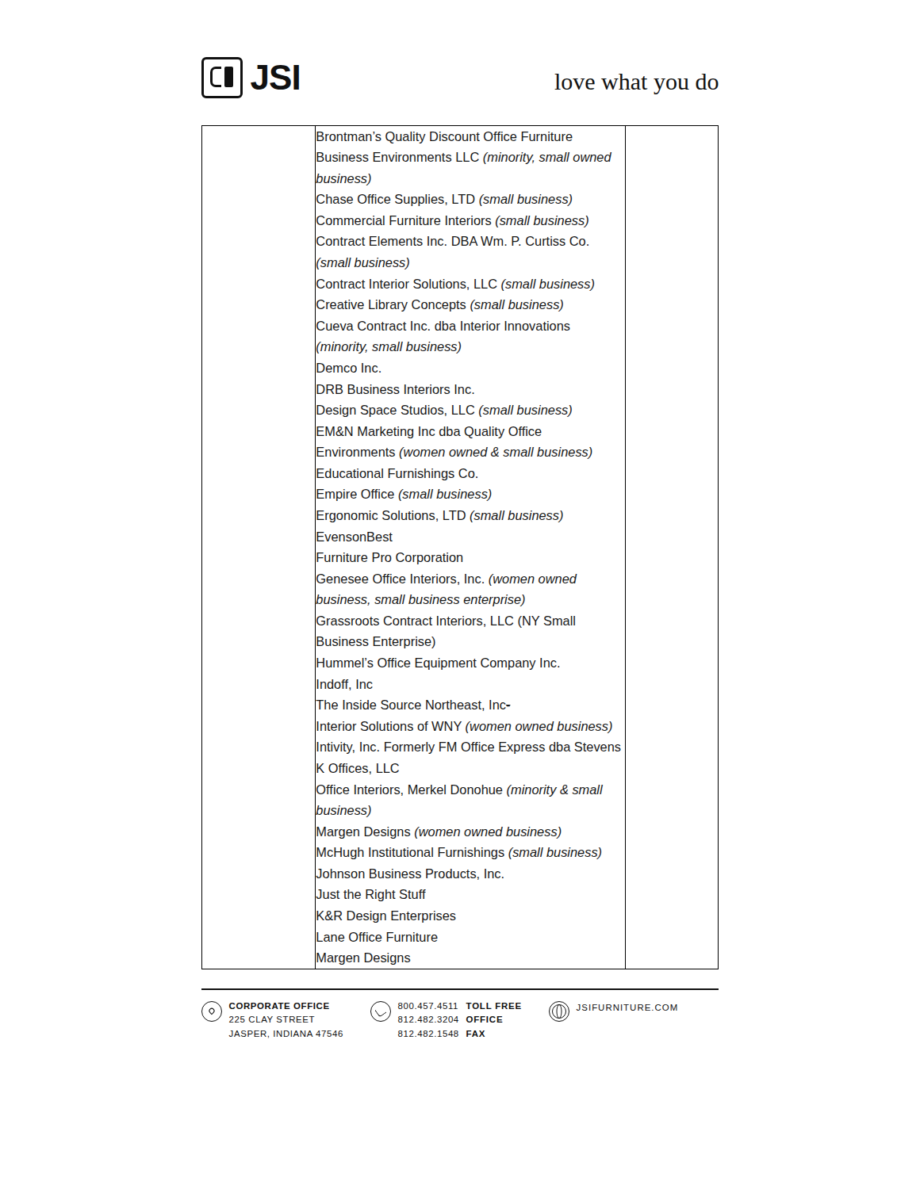JSI
love what you do
| | Brontman’s Quality Discount Office Furniture Business Environments LLC (minority, small owned business) Chase Office Supplies, LTD (small business) Commercial Furniture Interiors (small business) Contract Elements Inc. DBA Wm. P. Curtiss Co. (small business) Contract Interior Solutions, LLC (small business) Creative Library Concepts (small business) Cueva Contract Inc. dba Interior Innovations (minority, small business) Demco Inc. DRB Business Interiors Inc. Design Space Studios, LLC (small business) EM&N Marketing Inc dba Quality Office Environments (women owned & small business) Educational Furnishings Co. Empire Office (small business) Ergonomic Solutions, LTD (small business) EvensonBest Furniture Pro Corporation Genesee Office Interiors, Inc. (women owned business, small business enterprise) Grassroots Contract Interiors, LLC (NY Small Business Enterprise) Hummel’s Office Equipment Company Inc. Indoff, Inc The Inside Source Northeast, Inc - Interior Solutions of WNY (women owned business) Intivity, Inc. Formerly FM Office Express dba Stevens K Offices, LLC Office Interiors, Merkel Donohue (minority & small business) Margen Designs (women owned business) McHugh Institutional Furnishings (small business) Johnson Business Products, Inc. Just the Right Stuff K&R Design Enterprises Lane Office Furniture Margen Designs | |
CORPORATE OFFICE
225 CLAY STREET
JASPER, INDIANA 47546
800.457.4511 TOLL FREE
812.482.3204 OFFICE
812.482.1548 FAX
JSIFURNITURE.COM